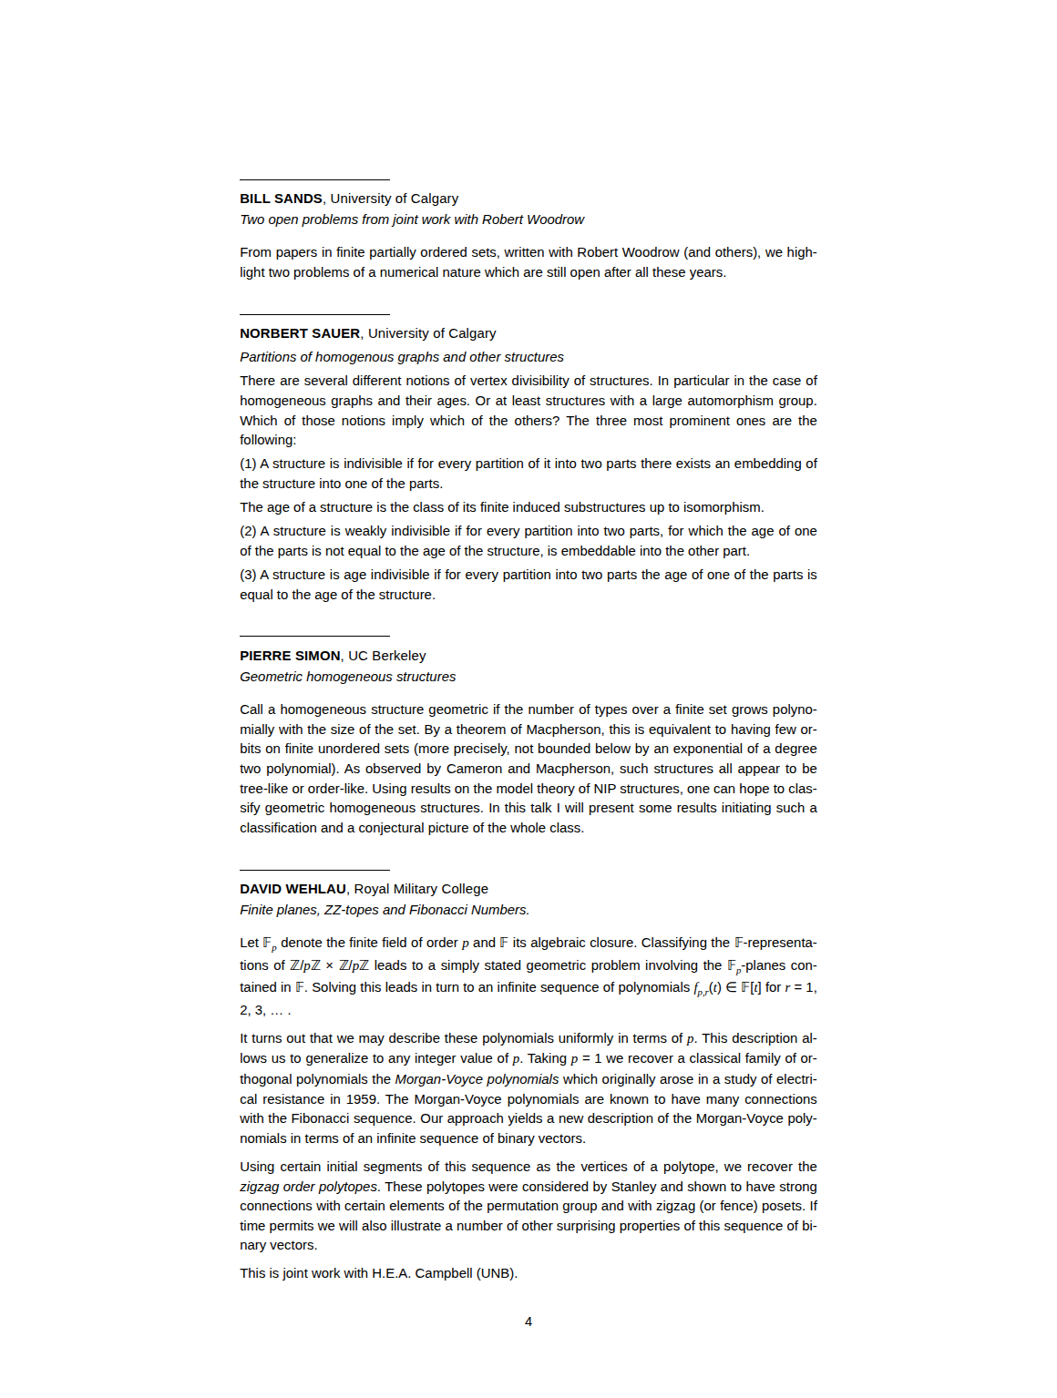BILL SANDS, University of Calgary
Two open problems from joint work with Robert Woodrow
From papers in finite partially ordered sets, written with Robert Woodrow (and others), we highlight two problems of a numerical nature which are still open after all these years.
NORBERT SAUER, University of Calgary
Partitions of homogenous graphs and other structures
There are several different notions of vertex divisibility of structures. In particular in the case of homogeneous graphs and their ages. Or at least structures with a large automorphism group. Which of those notions imply which of the others? The three most prominent ones are the following:
(1) A structure is indivisible if for every partition of it into two parts there exists an embedding of the structure into one of the parts.
The age of a structure is the class of its finite induced substructures up to isomorphism.
(2) A structure is weakly indivisible if for every partition into two parts, for which the age of one of the parts is not equal to the age of the structure, is embeddable into the other part.
(3) A structure is age indivisible if for every partition into two parts the age of one of the parts is equal to the age of the structure.
PIERRE SIMON, UC Berkeley
Geometric homogeneous structures
Call a homogeneous structure geometric if the number of types over a finite set grows polynomially with the size of the set. By a theorem of Macpherson, this is equivalent to having few orbits on finite unordered sets (more precisely, not bounded below by an exponential of a degree two polynomial). As observed by Cameron and Macpherson, such structures all appear to be tree-like or order-like. Using results on the model theory of NIP structures, one can hope to classify geometric homogeneous structures. In this talk I will present some results initiating such a classification and a conjectural picture of the whole class.
DAVID WEHLAU, Royal Military College
Finite planes, ZZ-topes and Fibonacci Numbers.
Let 𝔽p denote the finite field of order p and 𝔽 its algebraic closure. Classifying the 𝔽-representations of ℤ/pℤ × ℤ/pℤ leads to a simply stated geometric problem involving the 𝔽p-planes contained in 𝔽. Solving this leads in turn to an infinite sequence of polynomials fp,r(t) ∈ 𝔽[t] for r = 1, 2, 3, … .
It turns out that we may describe these polynomials uniformly in terms of p. This description allows us to generalize to any integer value of p. Taking p = 1 we recover a classical family of orthogonal polynomials the Morgan-Voyce polynomials which originally arose in a study of electrical resistance in 1959. The Morgan-Voyce polynomials are known to have many connections with the Fibonacci sequence. Our approach yields a new description of the Morgan-Voyce polynomials in terms of an infinite sequence of binary vectors.
Using certain initial segments of this sequence as the vertices of a polytope, we recover the zigzag order polytopes. These polytopes were considered by Stanley and shown to have strong connections with certain elements of the permutation group and with zigzag (or fence) posets. If time permits we will also illustrate a number of other surprising properties of this sequence of binary vectors.
This is joint work with H.E.A. Campbell (UNB).
4